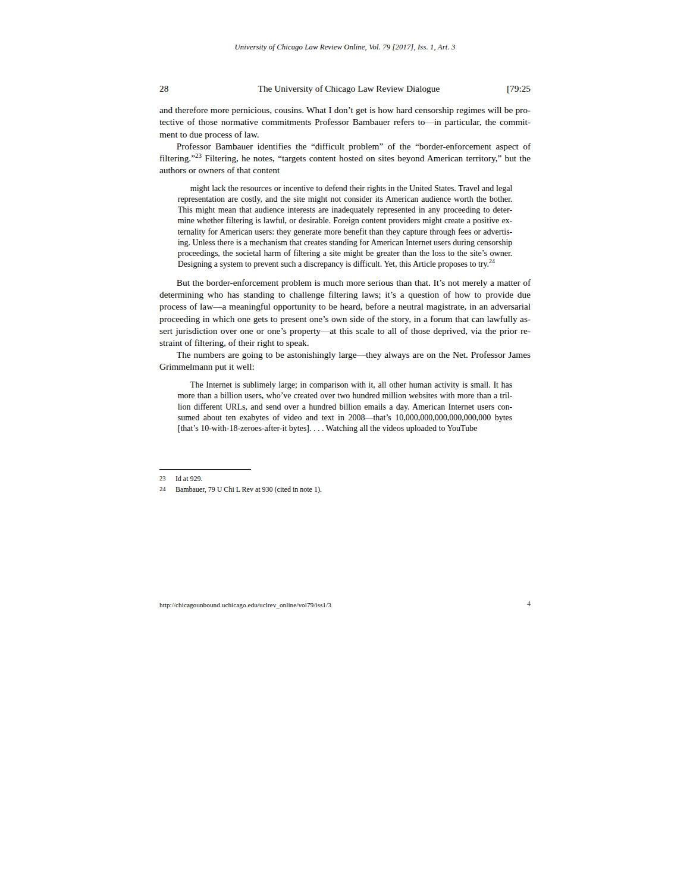University of Chicago Law Review Online, Vol. 79 [2017], Iss. 1, Art. 3
28
The University of Chicago Law Review Dialogue
[79:25
and therefore more pernicious, cousins. What I don’t get is how hard censorship regimes will be protective of those normative commitments Professor Bambauer refers to—in particular, the commitment to due process of law.
Professor Bambauer identifies the “difficult problem” of the “border-enforcement aspect of filtering.”23 Filtering, he notes, “targets content hosted on sites beyond American territory,” but the authors or owners of that content
might lack the resources or incentive to defend their rights in the United States. Travel and legal representation are costly, and the site might not consider its American audience worth the bother. This might mean that audience interests are inadequately represented in any proceeding to determine whether filtering is lawful, or desirable. Foreign content providers might create a positive externality for American users: they generate more benefit than they capture through fees or advertising. Unless there is a mechanism that creates standing for American Internet users during censorship proceedings, the societal harm of filtering a site might be greater than the loss to the site’s owner. Designing a system to prevent such a discrepancy is difficult. Yet, this Article proposes to try.24
But the border-enforcement problem is much more serious than that. It’s not merely a matter of determining who has standing to challenge filtering laws; it’s a question of how to provide due process of law—a meaningful opportunity to be heard, before a neutral magistrate, in an adversarial proceeding in which one gets to present one’s own side of the story, in a forum that can lawfully assert jurisdiction over one or one’s property—at this scale to all of those deprived, via the prior restraint of filtering, of their right to speak.
The numbers are going to be astonishingly large—they always are on the Net. Professor James Grimmelmann put it well:
The Internet is sublimely large; in comparison with it, all other human activity is small. It has more than a billion users, who’ve created over two hundred million websites with more than a trillion different URLs, and send over a hundred billion emails a day. American Internet users consumed about ten exabytes of video and text in 2008—that’s 10,000,000,000,000,000,000 bytes [that’s 10-with-18-zeroes-after-it bytes]. . . . Watching all the videos uploaded to YouTube
23
Id at 929.
24
Bambauer, 79 U Chi L Rev at 930 (cited in note 1).
http://chicagounbound.uchicago.edu/uclrev_online/vol79/iss1/3
4